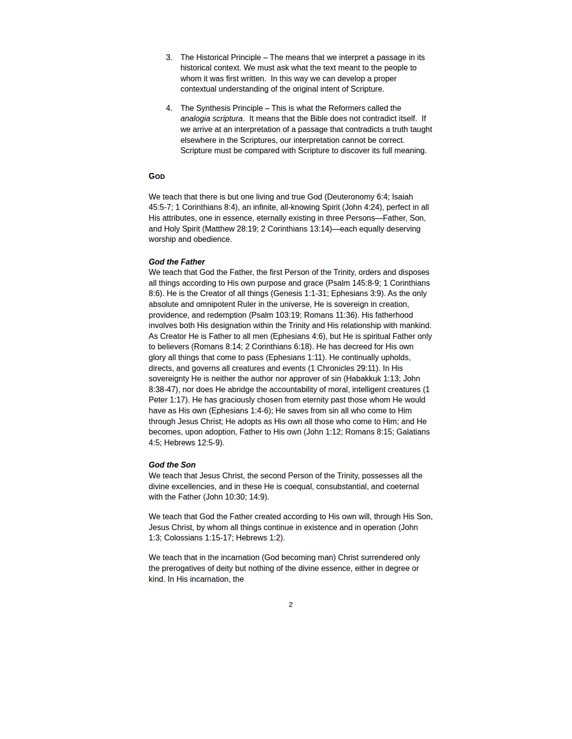The Historical Principle – The means that we interpret a passage in its historical context. We must ask what the text meant to the people to whom it was first written. In this way we can develop a proper contextual understanding of the original intent of Scripture.
The Synthesis Principle – This is what the Reformers called the analogia scriptura. It means that the Bible does not contradict itself. If we arrive at an interpretation of a passage that contradicts a truth taught elsewhere in the Scriptures, our interpretation cannot be correct. Scripture must be compared with Scripture to discover its full meaning.
GOD
We teach that there is but one living and true God (Deuteronomy 6:4; Isaiah 45:5-7; 1 Corinthians 8:4), an infinite, all-knowing Spirit (John 4:24), perfect in all His attributes, one in essence, eternally existing in three Persons—Father, Son, and Holy Spirit (Matthew 28:19; 2 Corinthians 13:14)—each equally deserving worship and obedience.
God the Father
We teach that God the Father, the first Person of the Trinity, orders and disposes all things according to His own purpose and grace (Psalm 145:8-9; 1 Corinthians 8:6). He is the Creator of all things (Genesis 1:1-31; Ephesians 3:9). As the only absolute and omnipotent Ruler in the universe, He is sovereign in creation, providence, and redemption (Psalm 103:19; Romans 11:36). His fatherhood involves both His designation within the Trinity and His relationship with mankind. As Creator He is Father to all men (Ephesians 4:6), but He is spiritual Father only to believers (Romans 8:14; 2 Corinthians 6:18). He has decreed for His own glory all things that come to pass (Ephesians 1:11). He continually upholds, directs, and governs all creatures and events (1 Chronicles 29:11). In His sovereignty He is neither the author nor approver of sin (Habakkuk 1:13; John 8:38-47), nor does He abridge the accountability of moral, intelligent creatures (1 Peter 1:17). He has graciously chosen from eternity past those whom He would have as His own (Ephesians 1:4-6); He saves from sin all who come to Him through Jesus Christ; He adopts as His own all those who come to Him; and He becomes, upon adoption, Father to His own (John 1:12; Romans 8:15; Galatians 4:5; Hebrews 12:5-9).
God the Son
We teach that Jesus Christ, the second Person of the Trinity, possesses all the divine excellencies, and in these He is coequal, consubstantial, and coeternal with the Father (John 10:30; 14:9).
We teach that God the Father created according to His own will, through His Son, Jesus Christ, by whom all things continue in existence and in operation (John 1:3; Colossians 1:15-17; Hebrews 1:2).
We teach that in the incarnation (God becoming man) Christ surrendered only the prerogatives of deity but nothing of the divine essence, either in degree or kind. In His incarnation, the
2